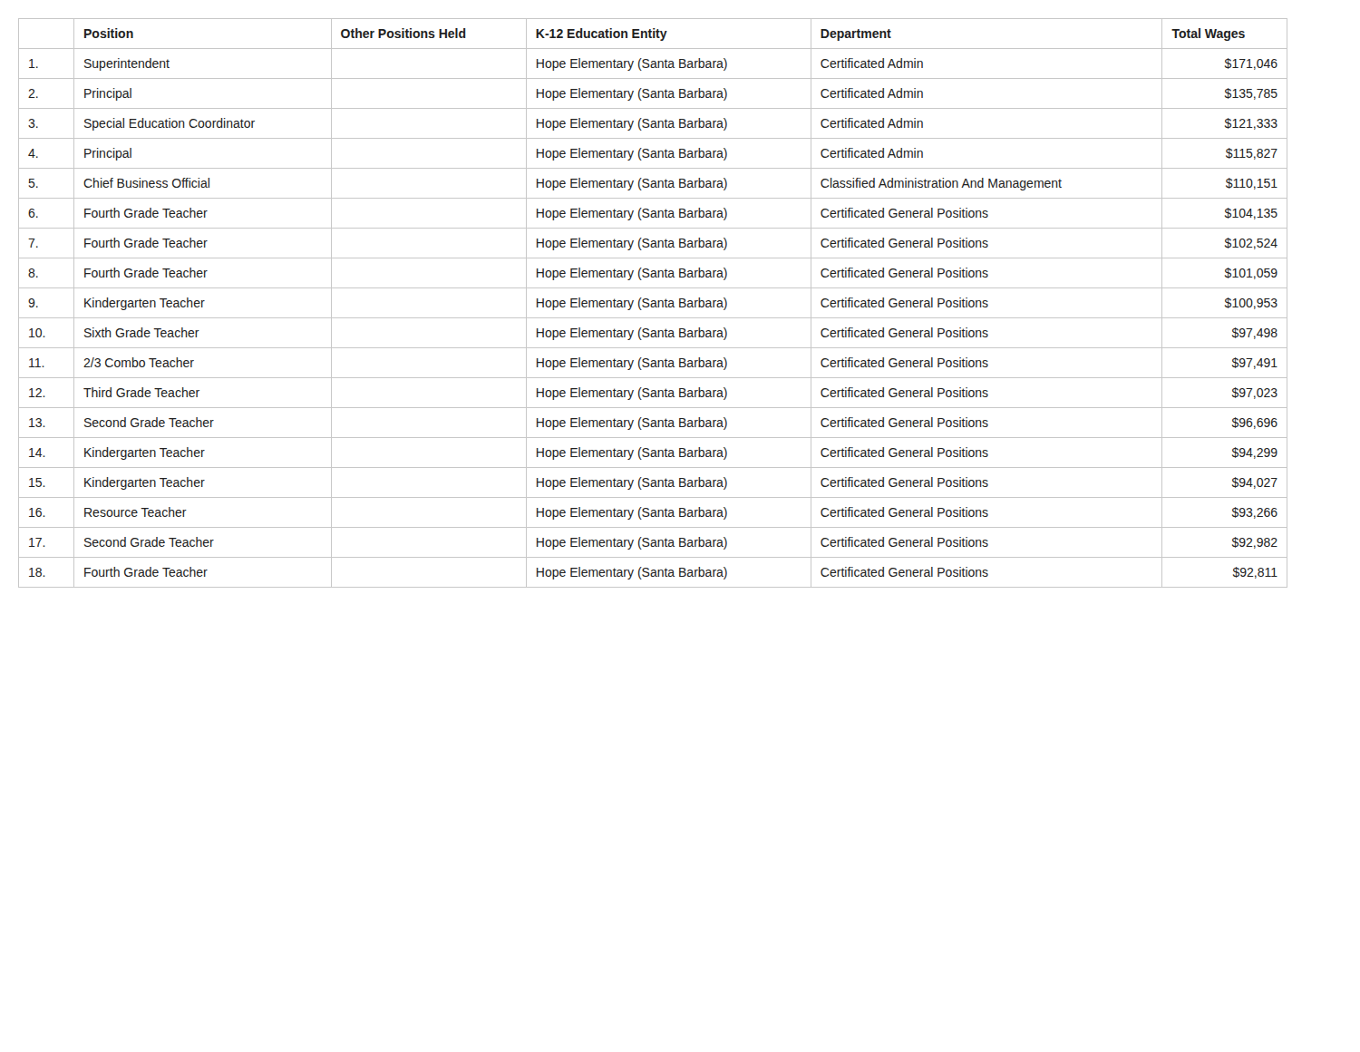| | Position | Other Positions Held | K-12 Education Entity | Department | Total Wages |
| --- | --- | --- | --- | --- | --- |
| 1. | Superintendent | | Hope Elementary (Santa Barbara) | Certificated Admin | $171,046 |
| 2. | Principal | | Hope Elementary (Santa Barbara) | Certificated Admin | $135,785 |
| 3. | Special Education Coordinator | | Hope Elementary (Santa Barbara) | Certificated Admin | $121,333 |
| 4. | Principal | | Hope Elementary (Santa Barbara) | Certificated Admin | $115,827 |
| 5. | Chief Business Official | | Hope Elementary (Santa Barbara) | Classified Administration And Management | $110,151 |
| 6. | Fourth Grade Teacher | | Hope Elementary (Santa Barbara) | Certificated General Positions | $104,135 |
| 7. | Fourth Grade Teacher | | Hope Elementary (Santa Barbara) | Certificated General Positions | $102,524 |
| 8. | Fourth Grade Teacher | | Hope Elementary (Santa Barbara) | Certificated General Positions | $101,059 |
| 9. | Kindergarten Teacher | | Hope Elementary (Santa Barbara) | Certificated General Positions | $100,953 |
| 10. | Sixth Grade Teacher | | Hope Elementary (Santa Barbara) | Certificated General Positions | $97,498 |
| 11. | 2/3 Combo Teacher | | Hope Elementary (Santa Barbara) | Certificated General Positions | $97,491 |
| 12. | Third Grade Teacher | | Hope Elementary (Santa Barbara) | Certificated General Positions | $97,023 |
| 13. | Second Grade Teacher | | Hope Elementary (Santa Barbara) | Certificated General Positions | $96,696 |
| 14. | Kindergarten Teacher | | Hope Elementary (Santa Barbara) | Certificated General Positions | $94,299 |
| 15. | Kindergarten Teacher | | Hope Elementary (Santa Barbara) | Certificated General Positions | $94,027 |
| 16. | Resource Teacher | | Hope Elementary (Santa Barbara) | Certificated General Positions | $93,266 |
| 17. | Second Grade Teacher | | Hope Elementary (Santa Barbara) | Certificated General Positions | $92,982 |
| 18. | Fourth Grade Teacher | | Hope Elementary (Santa Barbara) | Certificated General Positions | $92,811 |